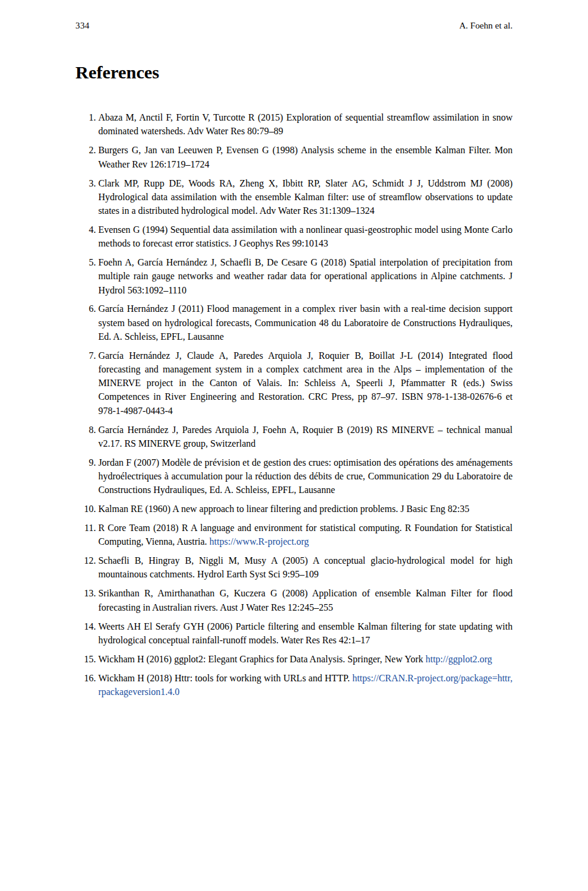334 A. Foehn et al.
References
Abaza M, Anctil F, Fortin V, Turcotte R (2015) Exploration of sequential streamflow assimilation in snow dominated watersheds. Adv Water Res 80:79–89
Burgers G, Jan van Leeuwen P, Evensen G (1998) Analysis scheme in the ensemble Kalman Filter. Mon Weather Rev 126:1719–1724
Clark MP, Rupp DE, Woods RA, Zheng X, Ibbitt RP, Slater AG, Schmidt J J, Uddstrom MJ (2008) Hydrological data assimilation with the ensemble Kalman filter: use of streamflow observations to update states in a distributed hydrological model. Adv Water Res 31:1309–1324
Evensen G (1994) Sequential data assimilation with a nonlinear quasi-geostrophic model using Monte Carlo methods to forecast error statistics. J Geophys Res 99:10143
Foehn A, García Hernández J, Schaefli B, De Cesare G (2018) Spatial interpolation of precipitation from multiple rain gauge networks and weather radar data for operational applications in Alpine catchments. J Hydrol 563:1092–1110
García Hernández J (2011) Flood management in a complex river basin with a real-time decision support system based on hydrological forecasts, Communication 48 du Laboratoire de Constructions Hydrauliques, Ed. A. Schleiss, EPFL, Lausanne
García Hernández J, Claude A, Paredes Arquiola J, Roquier B, Boillat J-L (2014) Integrated flood forecasting and management system in a complex catchment area in the Alps – implementation of the MINERVE project in the Canton of Valais. In: Schleiss A, Speerli J, Pfammatter R (eds.) Swiss Competences in River Engineering and Restoration. CRC Press, pp 87–97. ISBN 978-1-138-02676-6 et 978-1-4987-0443-4
García Hernández J, Paredes Arquiola J, Foehn A, Roquier B (2019) RS MINERVE – technical manual v2.17. RS MINERVE group, Switzerland
Jordan F (2007) Modèle de prévision et de gestion des crues: optimisation des opérations des aménagements hydroélectriques à accumulation pour la réduction des débits de crue, Communication 29 du Laboratoire de Constructions Hydrauliques, Ed. A. Schleiss, EPFL, Lausanne
Kalman RE (1960) A new approach to linear filtering and prediction problems. J Basic Eng 82:35
R Core Team (2018) R A language and environment for statistical computing. R Foundation for Statistical Computing, Vienna, Austria. https://www.R-project.org
Schaefli B, Hingray B, Niggli M, Musy A (2005) A conceptual glacio-hydrological model for high mountainous catchments. Hydrol Earth Syst Sci 9:95–109
Srikanthan R, Amirthanathan G, Kuczera G (2008) Application of ensemble Kalman Filter for flood forecasting in Australian rivers. Aust J Water Res 12:245–255
Weerts AH El Serafy GYH (2006) Particle filtering and ensemble Kalman filtering for state updating with hydrological conceptual rainfall-runoff models. Water Res Res 42:1–17
Wickham H (2016) ggplot2: Elegant Graphics for Data Analysis. Springer, New York http://ggplot2.org
Wickham H (2018) Httr: tools for working with URLs and HTTP. https://CRAN.R-project.org/package=httr,rpackageversion1.4.0